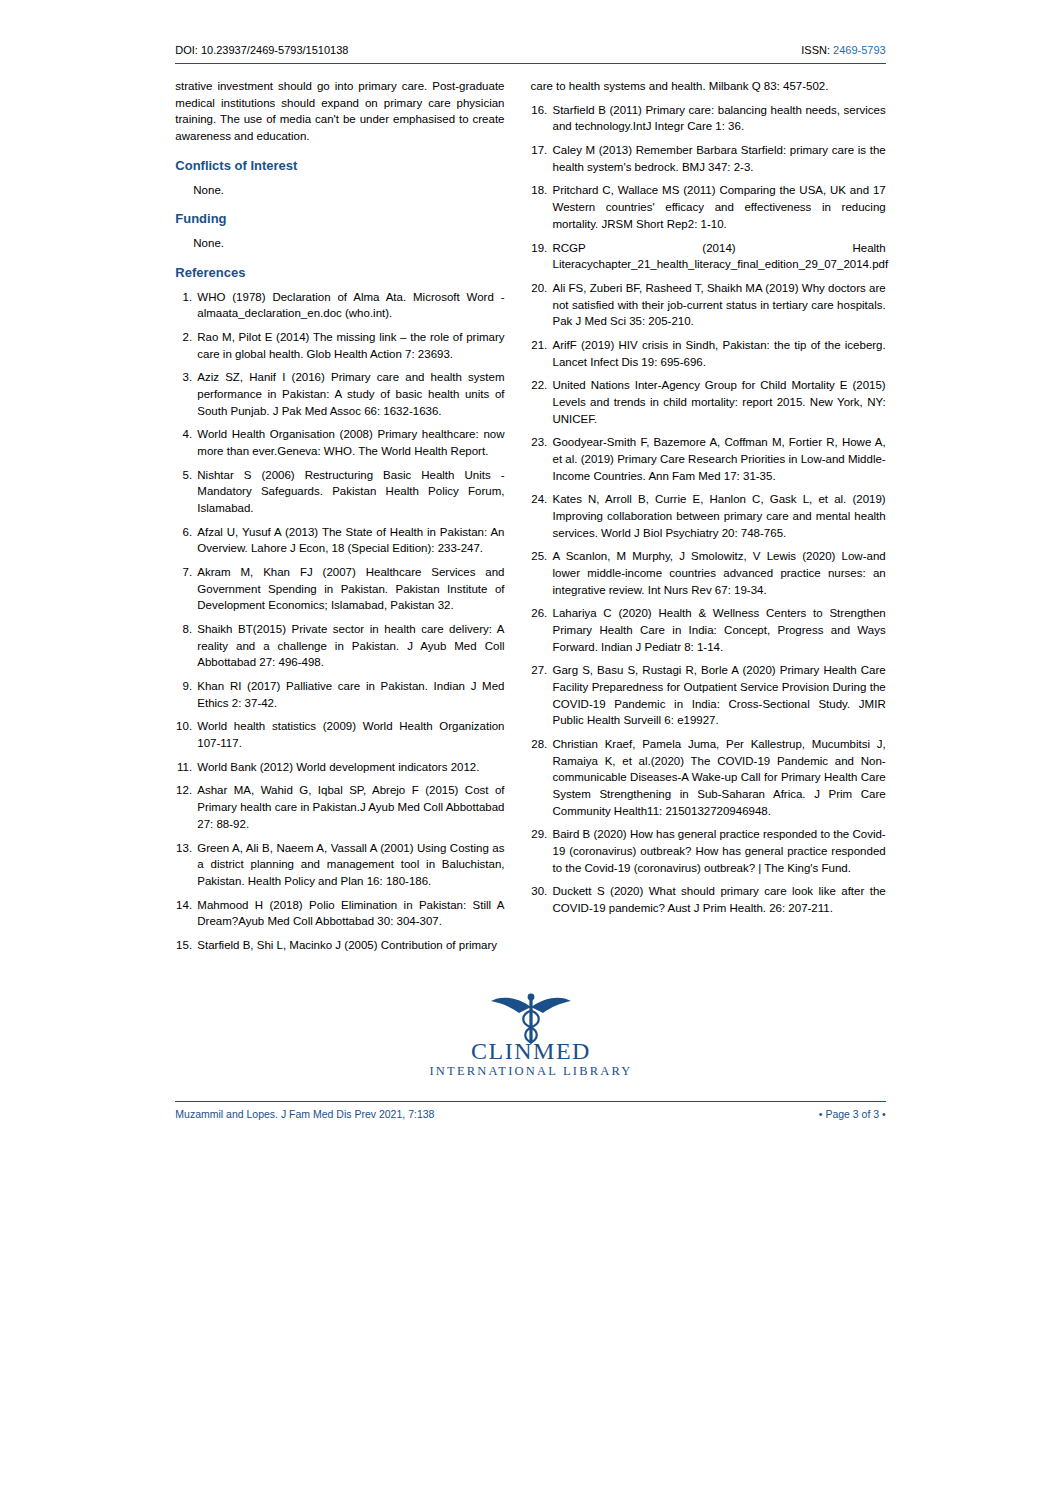DOI: 10.23937/2469-5793/1510138
ISSN: 2469-5793
strative investment should go into primary care. Post-graduate medical institutions should expand on primary care physician training. The use of media can't be under emphasised to create awareness and education.
Conflicts of Interest
None.
Funding
None.
References
WHO (1978) Declaration of Alma Ata. Microsoft Word - almaata_declaration_en.doc (who.int).
Rao M, Pilot E (2014) The missing link – the role of primary care in global health. Glob Health Action 7: 23693.
Aziz SZ, Hanif I (2016) Primary care and health system performance in Pakistan: A study of basic health units of South Punjab. J Pak Med Assoc 66: 1632-1636.
World Health Organisation (2008) Primary healthcare: now more than ever.Geneva: WHO. The World Health Report.
Nishtar S (2006) Restructuring Basic Health Units - Mandatory Safeguards. Pakistan Health Policy Forum, Islamabad.
Afzal U, Yusuf A (2013) The State of Health in Pakistan: An Overview. Lahore J Econ, 18 (Special Edition): 233-247.
Akram M, Khan FJ (2007) Healthcare Services and Government Spending in Pakistan. Pakistan Institute of Development Economics; Islamabad, Pakistan 32.
Shaikh BT(2015) Private sector in health care delivery: A reality and a challenge in Pakistan. J Ayub Med Coll Abbottabad 27: 496-498.
Khan RI (2017) Palliative care in Pakistan. Indian J Med Ethics 2: 37-42.
World health statistics (2009) World Health Organization 107-117.
World Bank (2012) World development indicators 2012.
Ashar MA, Wahid G, Iqbal SP, Abrejo F (2015) Cost of Primary health care in Pakistan.J Ayub Med Coll Abbottabad 27: 88-92.
Green A, Ali B, Naeem A, Vassall A (2001) Using Costing as a district planning and management tool in Baluchistan, Pakistan. Health Policy and Plan 16: 180-186.
Mahmood H (2018) Polio Elimination in Pakistan: Still A Dream?Ayub Med Coll Abbottabad 30: 304-307.
Starfield B, Shi L, Macinko J (2005) Contribution of primary
care to health systems and health. Milbank Q 83: 457-502.
Starfield B (2011) Primary care: balancing health needs, services and technology.IntJ Integr Care 1: 36.
Caley M (2013) Remember Barbara Starfield: primary care is the health system's bedrock. BMJ 347: 2-3.
Pritchard C, Wallace MS (2011) Comparing the USA, UK and 17 Western countries' efficacy and effectiveness in reducing mortality. JRSM Short Rep2: 1-10.
RCGP (2014) Health Literacychapter_21_health_literacy_final_edition_29_07_2014.pdf
Ali FS, Zuberi BF, Rasheed T, Shaikh MA (2019) Why doctors are not satisfied with their job-current status in tertiary care hospitals. Pak J Med Sci 35: 205-210.
ArifF (2019) HIV crisis in Sindh, Pakistan: the tip of the iceberg. Lancet Infect Dis 19: 695-696.
United Nations Inter-Agency Group for Child Mortality E (2015) Levels and trends in child mortality: report 2015. New York, NY: UNICEF.
Goodyear-Smith F, Bazemore A, Coffman M, Fortier R, Howe A, et al. (2019) Primary Care Research Priorities in Low-and Middle-Income Countries. Ann Fam Med 17: 31-35.
Kates N, Arroll B, Currie E, Hanlon C, Gask L, et al. (2019) Improving collaboration between primary care and mental health services. World J Biol Psychiatry 20: 748-765.
A Scanlon, M Murphy, J Smolowitz, V Lewis (2020) Low-and lower middle-income countries advanced practice nurses: an integrative review. Int Nurs Rev 67: 19-34.
Lahariya C (2020) Health & Wellness Centers to Strengthen Primary Health Care in India: Concept, Progress and Ways Forward. Indian J Pediatr 8: 1-14.
Garg S, Basu S, Rustagi R, Borle A (2020) Primary Health Care Facility Preparedness for Outpatient Service Provision During the COVID-19 Pandemic in India: Cross-Sectional Study. JMIR Public Health Surveill 6: e19927.
Christian Kraef, Pamela Juma, Per Kallestrup, Mucumbitsi J, Ramaiya K, et al.(2020) The COVID-19 Pandemic and Non-communicable Diseases-A Wake-up Call for Primary Health Care System Strengthening in Sub-Saharan Africa. J Prim Care Community Health11: 2150132720946948.
Baird B (2020) How has general practice responded to the Covid-19 (coronavirus) outbreak? How has general practice responded to the Covid-19 (coronavirus) outbreak? | The King's Fund.
Duckett S (2020) What should primary care look like after the COVID-19 pandemic? Aust J Prim Health. 26: 207-211.
CLINMED INTERNATIONAL LIBRARY
Muzammil and Lopes. J Fam Med Dis Prev 2021, 7:138
• Page 3 of 3 •